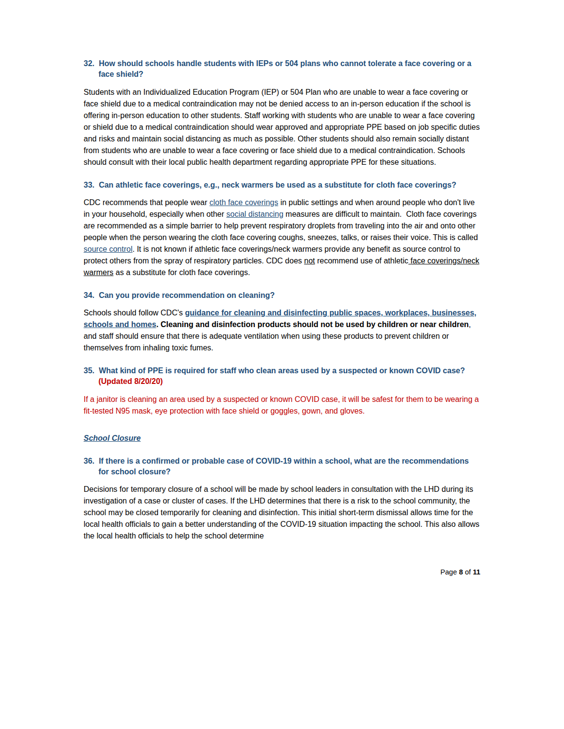32. How should schools handle students with IEPs or 504 plans who cannot tolerate a face covering or a face shield?
Students with an Individualized Education Program (IEP) or 504 Plan who are unable to wear a face covering or face shield due to a medical contraindication may not be denied access to an in-person education if the school is offering in-person education to other students. Staff working with students who are unable to wear a face covering or shield due to a medical contraindication should wear approved and appropriate PPE based on job specific duties and risks and maintain social distancing as much as possible. Other students should also remain socially distant from students who are unable to wear a face covering or face shield due to a medical contraindication. Schools should consult with their local public health department regarding appropriate PPE for these situations.
33. Can athletic face coverings, e.g., neck warmers be used as a substitute for cloth face coverings?
CDC recommends that people wear cloth face coverings in public settings and when around people who don't live in your household, especially when other social distancing measures are difficult to maintain. Cloth face coverings are recommended as a simple barrier to help prevent respiratory droplets from traveling into the air and onto other people when the person wearing the cloth face covering coughs, sneezes, talks, or raises their voice. This is called source control. It is not known if athletic face coverings/neck warmers provide any benefit as source control to protect others from the spray of respiratory particles. CDC does not recommend use of athletic face coverings/neck warmers as a substitute for cloth face coverings.
34. Can you provide recommendation on cleaning?
Schools should follow CDC's guidance for cleaning and disinfecting public spaces, workplaces, businesses, schools and homes. Cleaning and disinfection products should not be used by children or near children, and staff should ensure that there is adequate ventilation when using these products to prevent children or themselves from inhaling toxic fumes.
35. What kind of PPE is required for staff who clean areas used by a suspected or known COVID case? (Updated 8/20/20)
If a janitor is cleaning an area used by a suspected or known COVID case, it will be safest for them to be wearing a fit-tested N95 mask, eye protection with face shield or goggles, gown, and gloves.
School Closure
36. If there is a confirmed or probable case of COVID-19 within a school, what are the recommendations for school closure?
Decisions for temporary closure of a school will be made by school leaders in consultation with the LHD during its investigation of a case or cluster of cases. If the LHD determines that there is a risk to the school community, the school may be closed temporarily for cleaning and disinfection. This initial short-term dismissal allows time for the local health officials to gain a better understanding of the COVID-19 situation impacting the school. This also allows the local health officials to help the school determine
Page 8 of 11